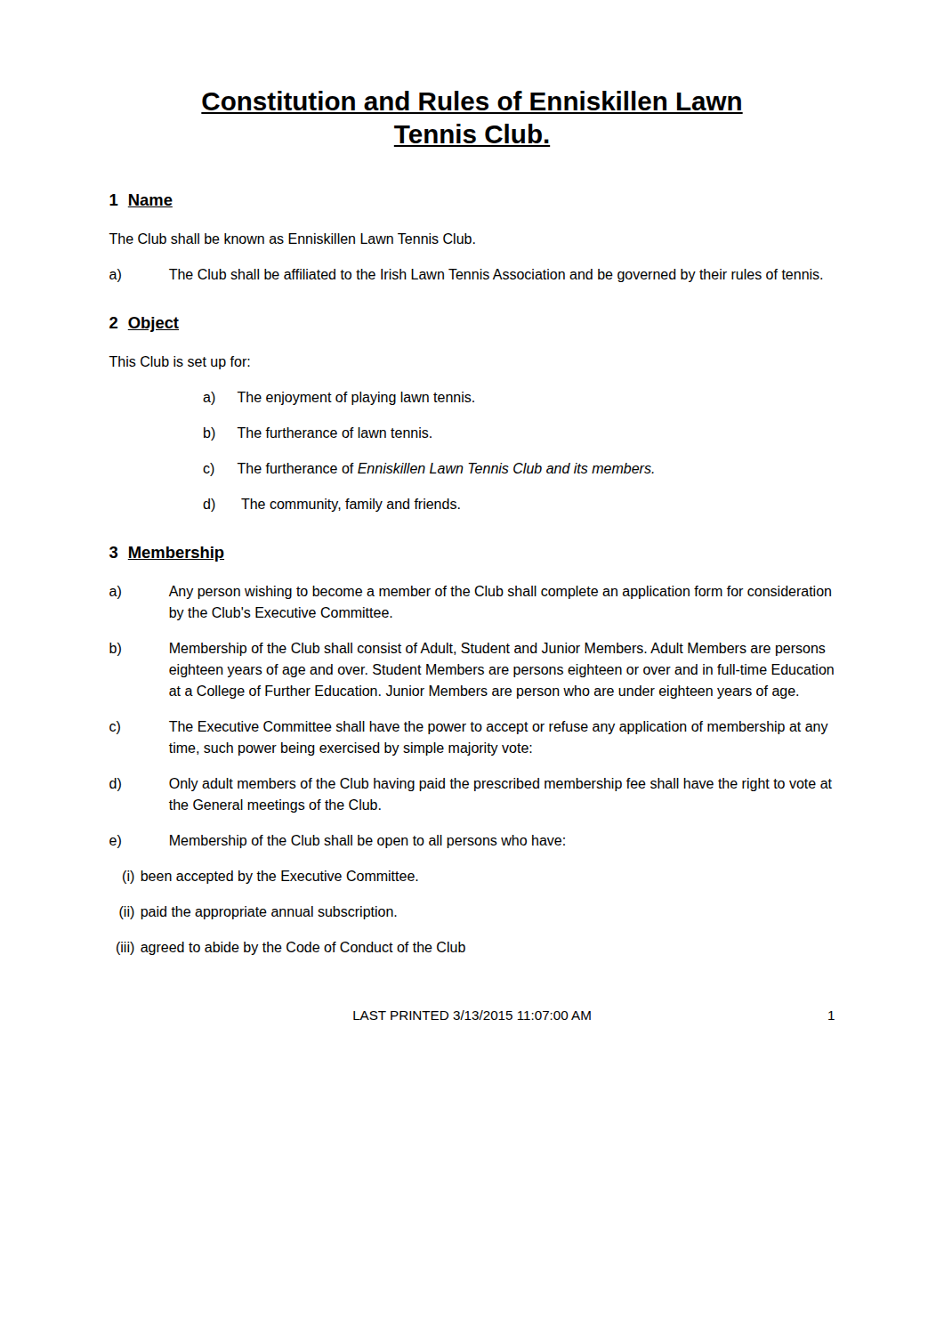Constitution and Rules of Enniskillen Lawn
Tennis Club.
1 Name
The Club shall be known as Enniskillen Lawn Tennis Club.
a)
The Club shall be affiliated to the Irish Lawn Tennis Association and be governed by their rules of tennis.
2 Object
This Club is set up for:
a) The enjoyment of playing lawn tennis.
b) The furtherance of lawn tennis.
c) The furtherance of Enniskillen Lawn Tennis Club and its members.
d) The community, family and friends.
3 Membership
a)
Any person wishing to become a member of the Club shall complete an application form for consideration by the Club's Executive Committee.
b)
Membership of the Club shall consist of Adult, Student and Junior Members. Adult Members are persons eighteen years of age and over. Student Members are persons eighteen or over and in full-time Education at a College of Further Education. Junior Members are person who are under eighteen years of age.
c)
The Executive Committee shall have the power to accept or refuse any application of membership at any time, such power being exercised by simple majority vote:
d)
Only adult members of the Club having paid the prescribed membership fee shall have the right to vote at the General meetings of the Club.
e)
Membership of the Club shall be open to all persons who have:
(i) been accepted by the Executive Committee.
(ii) paid the appropriate annual subscription.
(iii) agreed to abide by the Code of Conduct of the Club
LAST PRINTED 3/13/2015 11:07:00 AM 1